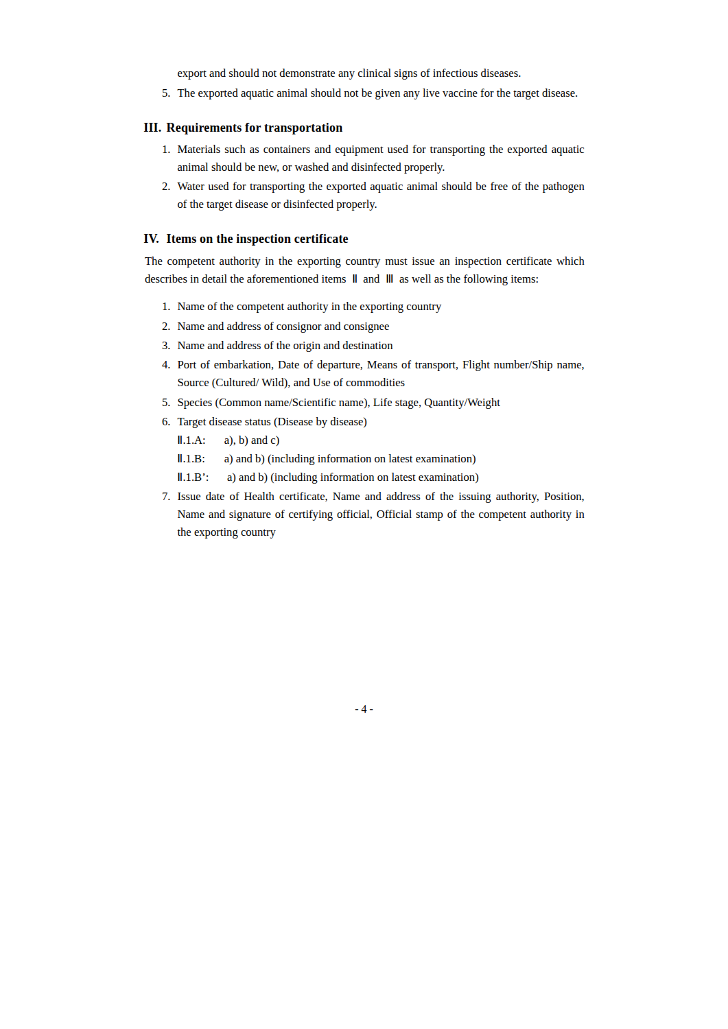export and should not demonstrate any clinical signs of infectious diseases.
The exported aquatic animal should not be given any live vaccine for the target disease.
III. Requirements for transportation
Materials such as containers and equipment used for transporting the exported aquatic animal should be new, or washed and disinfected properly.
Water used for transporting the exported aquatic animal should be free of the pathogen of the target disease or disinfected properly.
IV. Items on the inspection certificate
The competent authority in the exporting country must issue an inspection certificate which describes in detail the aforementioned items Ⅱ and Ⅲ as well as the following items:
Name of the competent authority in the exporting country
Name and address of consignor and consignee
Name and address of the origin and destination
Port of embarkation, Date of departure, Means of transport, Flight number/Ship name, Source (Cultured/ Wild), and Use of commodities
Species (Common name/Scientific name), Life stage, Quantity/Weight
Target disease status (Disease by disease)
Ⅱ.1.A: a), b) and c)
Ⅱ.1.B: a) and b) (including information on latest examination)
Ⅱ.1.B’: a) and b) (including information on latest examination)
Issue date of Health certificate, Name and address of the issuing authority, Position, Name and signature of certifying official, Official stamp of the competent authority in the exporting country
- 4 -